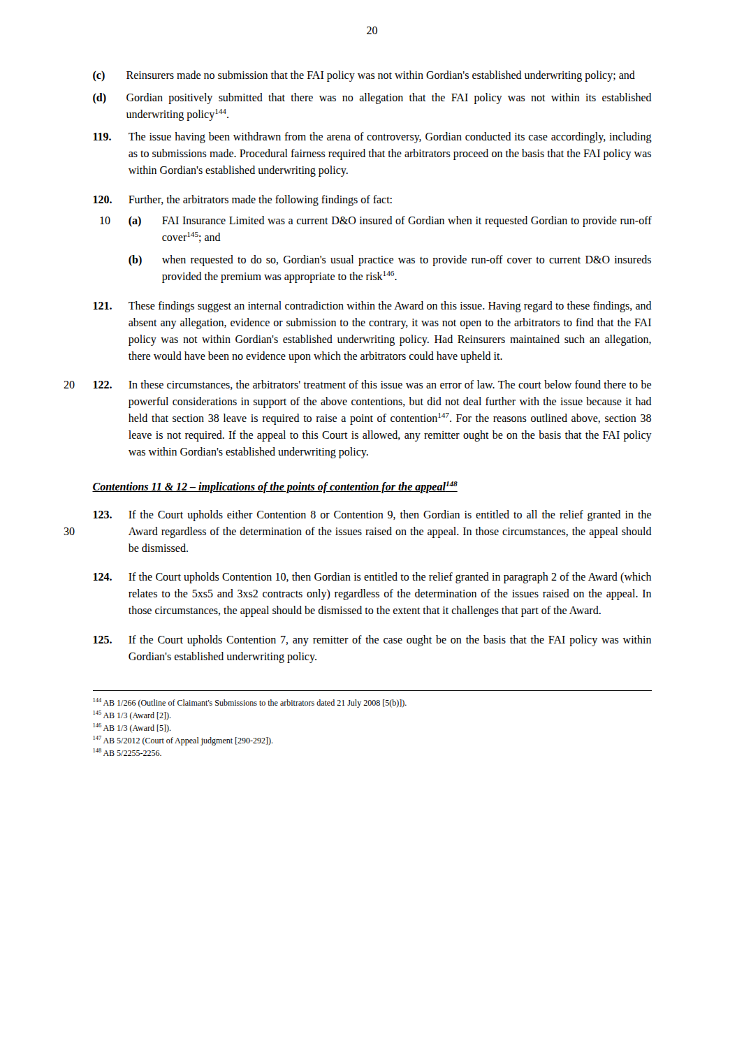20
(c) Reinsurers made no submission that the FAI policy was not within Gordian's established underwriting policy; and
(d) Gordian positively submitted that there was no allegation that the FAI policy was not within its established underwriting policy144.
119. The issue having been withdrawn from the arena of controversy, Gordian conducted its case accordingly, including as to submissions made. Procedural fairness required that the arbitrators proceed on the basis that the FAI policy was within Gordian's established underwriting policy.
120. Further, the arbitrators made the following findings of fact:
(a) 10 FAI Insurance Limited was a current D&O insured of Gordian when it requested Gordian to provide run-off cover145; and
(b) when requested to do so, Gordian's usual practice was to provide run-off cover to current D&O insureds provided the premium was appropriate to the risk146.
121. These findings suggest an internal contradiction within the Award on this issue. Having regard to these findings, and absent any allegation, evidence or submission to the contrary, it was not open to the arbitrators to find that the FAI policy was not within Gordian's established underwriting policy. Had Reinsurers maintained such an allegation, there would have been no evidence upon which the arbitrators could have upheld it.
122. 20 In these circumstances, the arbitrators' treatment of this issue was an error of law. The court below found there to be powerful considerations in support of the above contentions, but did not deal further with the issue because it had held that section 38 leave is required to raise a point of contention147. For the reasons outlined above, section 38 leave is not required. If the appeal to this Court is allowed, any remitter ought be on the basis that the FAI policy was within Gordian's established underwriting policy.
Contentions 11 & 12 – implications of the points of contention for the appeal148
123. If the Court upholds either Contention 8 or Contention 9, then Gordian is entitled to all the relief granted in the Award regardless of the determination of the issues raised on 30the appeal. In those circumstances, the appeal should be dismissed.
124. If the Court upholds Contention 10, then Gordian is entitled to the relief granted in paragraph 2 of the Award (which relates to the 5xs5 and 3xs2 contracts only) regardless of the determination of the issues raised on the appeal. In those circumstances, the appeal should be dismissed to the extent that it challenges that part of the Award.
125. If the Court upholds Contention 7, any remitter of the case ought be on the basis that the FAI policy was within Gordian's established underwriting policy.
144 AB 1/266 (Outline of Claimant's Submissions to the arbitrators dated 21 July 2008 [5(b)]).
145 AB 1/3 (Award [2]).
146 AB 1/3 (Award [5]).
147 AB 5/2012 (Court of Appeal judgment [290-292]).
148 AB 5/2255-2256.